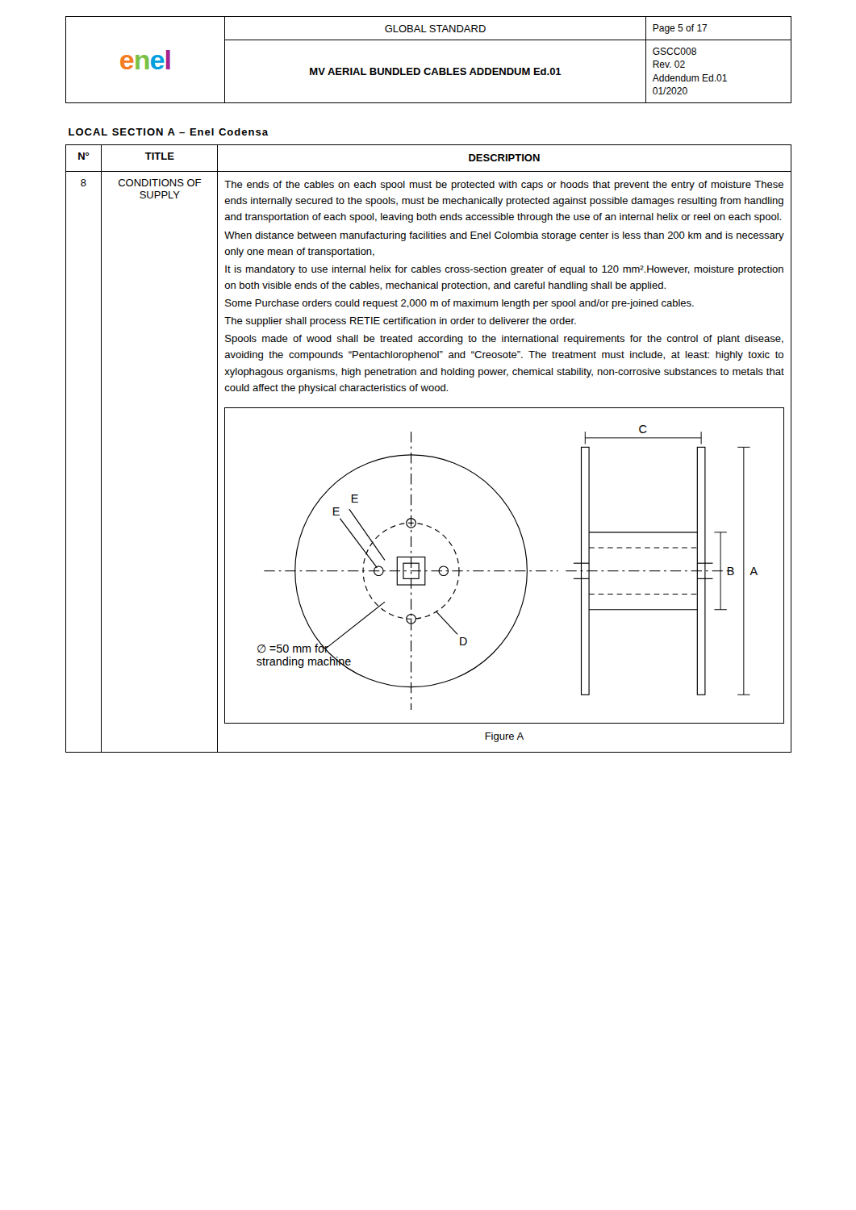| e n e l | GLOBAL STANDARD | Page 5 of 17 |
| MV AERIAL BUNDLED CABLES ADDENDUM Ed.01 | GSCC008 Rev. 02 Addendum Ed.01 01/2020 |
LOCAL SECTION A – Enel Codensa
| N° | TITLE | DESCRIPTION |
| --- | --- | --- |
| 8 | CONDITIONS OF SUPPLY | The ends of the cables on each spool must be protected with caps or hoods that prevent the entry of moisture These ends internally secured to the spools, must be mechanically protected against possible damages resulting from handling and transportation of each spool, leaving both ends accessible through the use of an internal helix or reel on each spool. When distance between manufacturing facilities and Enel Colombia storage center is less than 200 km and is necessary only one mean of transportation, It is mandatory to use internal helix for cables cross-section greater of equal to 120 mm².However, moisture protection on both visible ends of the cables, mechanical protection, and careful handling shall be applied. Some Purchase orders could request 2,000 m of maximum length per spool and/or pre-joined cables. The supplier shall process RETIE certification in order to deliverer the order. Spools made of wood shall be treated according to the international requirements for the control of plant disease, avoiding the compounds “Pentachlorophenol” and “Creosote”. The treatment must include, at least: highly toxic to xylophagous organisms, high penetration and holding power, chemical stability, non-corrosive substances to metals that could affect the physical characteristics of wood. E E D ∅ =50 mm for stranding machine C A B Figure A |